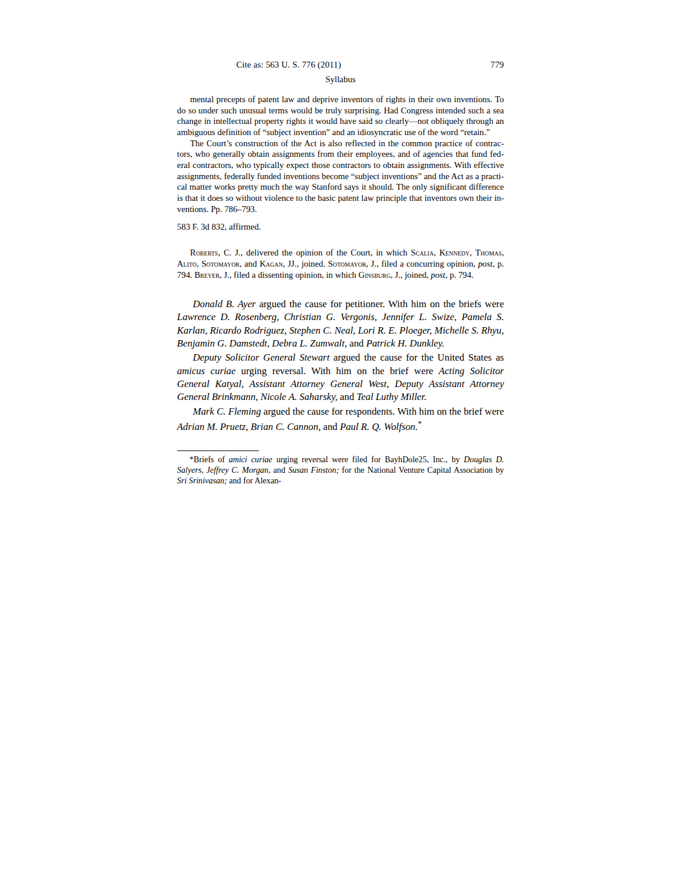Cite as: 563 U. S. 776 (2011) 779
Syllabus
mental precepts of patent law and deprive inventors of rights in their own inventions. To do so under such unusual terms would be truly surprising. Had Congress intended such a sea change in intellectual property rights it would have said so clearly—not obliquely through an ambiguous definition of “subject invention” and an idiosyncratic use of the word “retain.”
The Court’s construction of the Act is also reflected in the common practice of contractors, who generally obtain assignments from their employees, and of agencies that fund federal contractors, who typically expect those contractors to obtain assignments. With effective assignments, federally funded inventions become “subject inventions” and the Act as a practical matter works pretty much the way Stanford says it should. The only significant difference is that it does so without violence to the basic patent law principle that inventors own their inventions. Pp. 786–793.
583 F. 3d 832, affirmed.
Roberts, C. J., delivered the opinion of the Court, in which Scalia, Kennedy, Thomas, Alito, Sotomayor, and Kagan, JJ., joined. Sotomayor, J., filed a concurring opinion, post, p. 794. Breyer, J., filed a dissenting opinion, in which Ginsburg, J., joined, post, p. 794.
Donald B. Ayer argued the cause for petitioner. With him on the briefs were Lawrence D. Rosenberg, Christian G. Vergonis, Jennifer L. Swize, Pamela S. Karlan, Ricardo Rodriguez, Stephen C. Neal, Lori R. E. Ploeger, Michelle S. Rhyu, Benjamin G. Damstedt, Debra L. Zumwalt, and Patrick H. Dunkley.
Deputy Solicitor General Stewart argued the cause for the United States as amicus curiae urging reversal. With him on the brief were Acting Solicitor General Katyal, Assistant Attorney General West, Deputy Assistant Attorney General Brinkmann, Nicole A. Saharsky, and Teal Luthy Miller.
Mark C. Fleming argued the cause for respondents. With him on the brief were Adrian M. Pruetz, Brian C. Cannon, and Paul R. Q. Wolfson.*
*Briefs of amici curiae urging reversal were filed for BayhDole25, Inc., by Douglas D. Salyers, Jeffrey C. Morgan, and Susan Finston; for the National Venture Capital Association by Sri Srinivasan; and for Alexan-